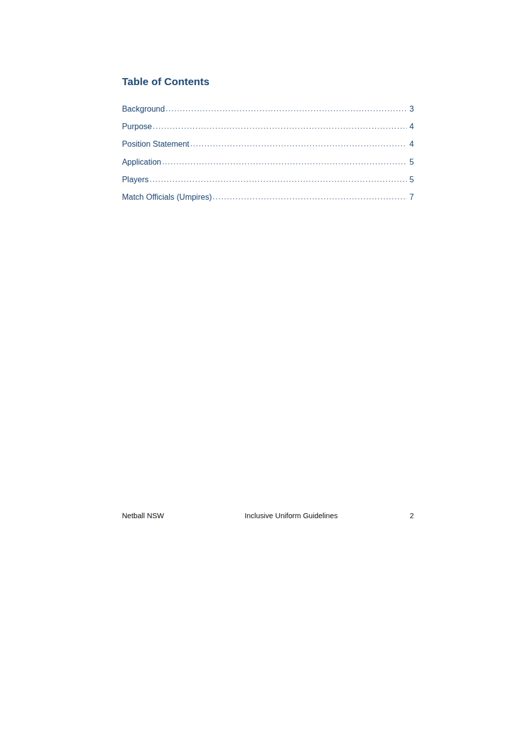Table of Contents
Background .................................................................................................................. 3
Purpose ....................................................................................................................... 4
Position Statement ..................................................................................................... 4
Application ................................................................................................................ 5
Players ....................................................................................................................... 5
Match Officials (Umpires) ............................................................................................. 7
Netball NSW Inclusive Uniform Guidelines 2